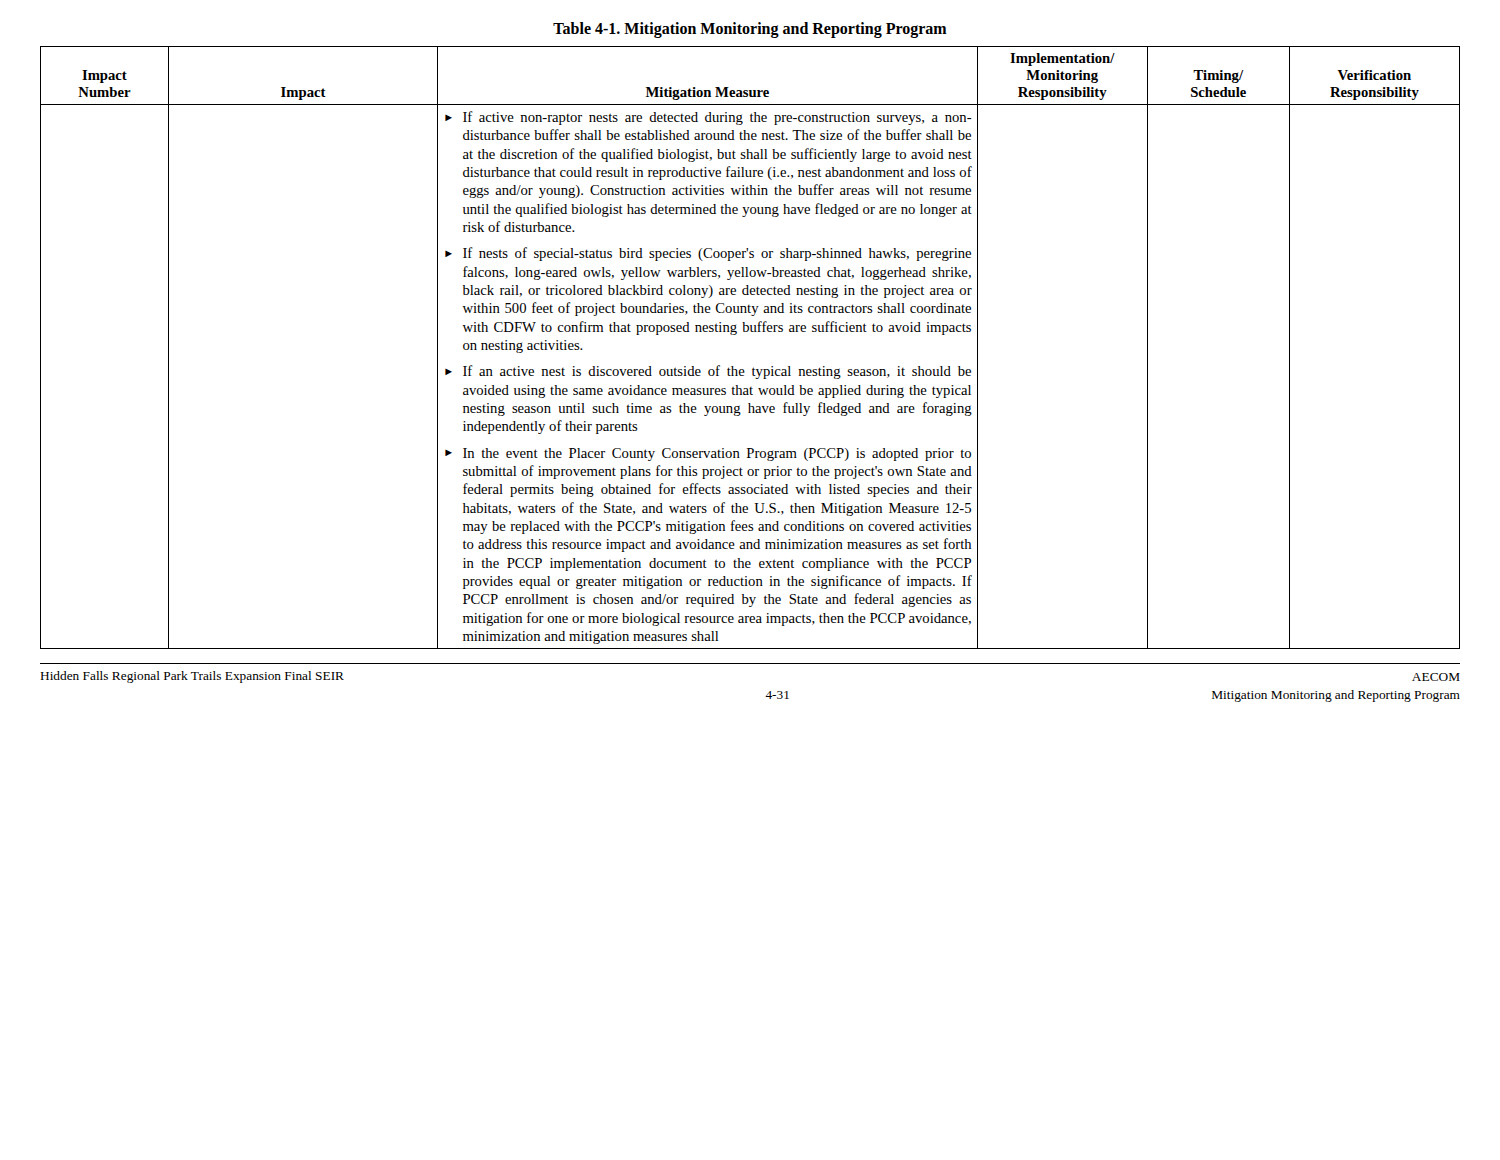Table 4-1. Mitigation Monitoring and Reporting Program
| Impact Number | Impact | Mitigation Measure | Implementation/ Monitoring Responsibility | Timing/ Schedule | Verification Responsibility |
| --- | --- | --- | --- | --- | --- |
| | | If active non-raptor nests are detected during the pre-construction surveys, a non-disturbance buffer shall be established around the nest. The size of the buffer shall be at the discretion of the qualified biologist, but shall be sufficiently large to avoid nest disturbance that could result in reproductive failure (i.e., nest abandonment and loss of eggs and/or young). Construction activities within the buffer areas will not resume until the qualified biologist has determined the young have fledged or are no longer at risk of disturbance. If nests of special-status bird species (Cooper's or sharp-shinned hawks, peregrine falcons, long-eared owls, yellow warblers, yellow-breasted chat, loggerhead shrike, black rail, or tricolored blackbird colony) are detected nesting in the project area or within 500 feet of project boundaries, the County and its contractors shall coordinate with CDFW to confirm that proposed nesting buffers are sufficient to avoid impacts on nesting activities. If an active nest is discovered outside of the typical nesting season, it should be avoided using the same avoidance measures that would be applied during the typical nesting season until such time as the young have fully fledged and are foraging independently of their parents In the event the Placer County Conservation Program (PCCP) is adopted prior to submittal of improvement plans for this project or prior to the project's own State and federal permits being obtained for effects associated with listed species and their habitats, waters of the State, and waters of the U.S., then Mitigation Measure 12-5 may be replaced with the PCCP's mitigation fees and conditions on covered activities to address this resource impact and avoidance and minimization measures as set forth in the PCCP implementation document to the extent compliance with the PCCP provides equal or greater mitigation or reduction in the significance of impacts. If PCCP enrollment is chosen and/or required by the State and federal agencies as mitigation for one or more biological resource area impacts, then the PCCP avoidance, minimization and mitigation measures shall | | | |
Hidden Falls Regional Park Trails Expansion Final SEIR
4-31
AECOM
Mitigation Monitoring and Reporting Program